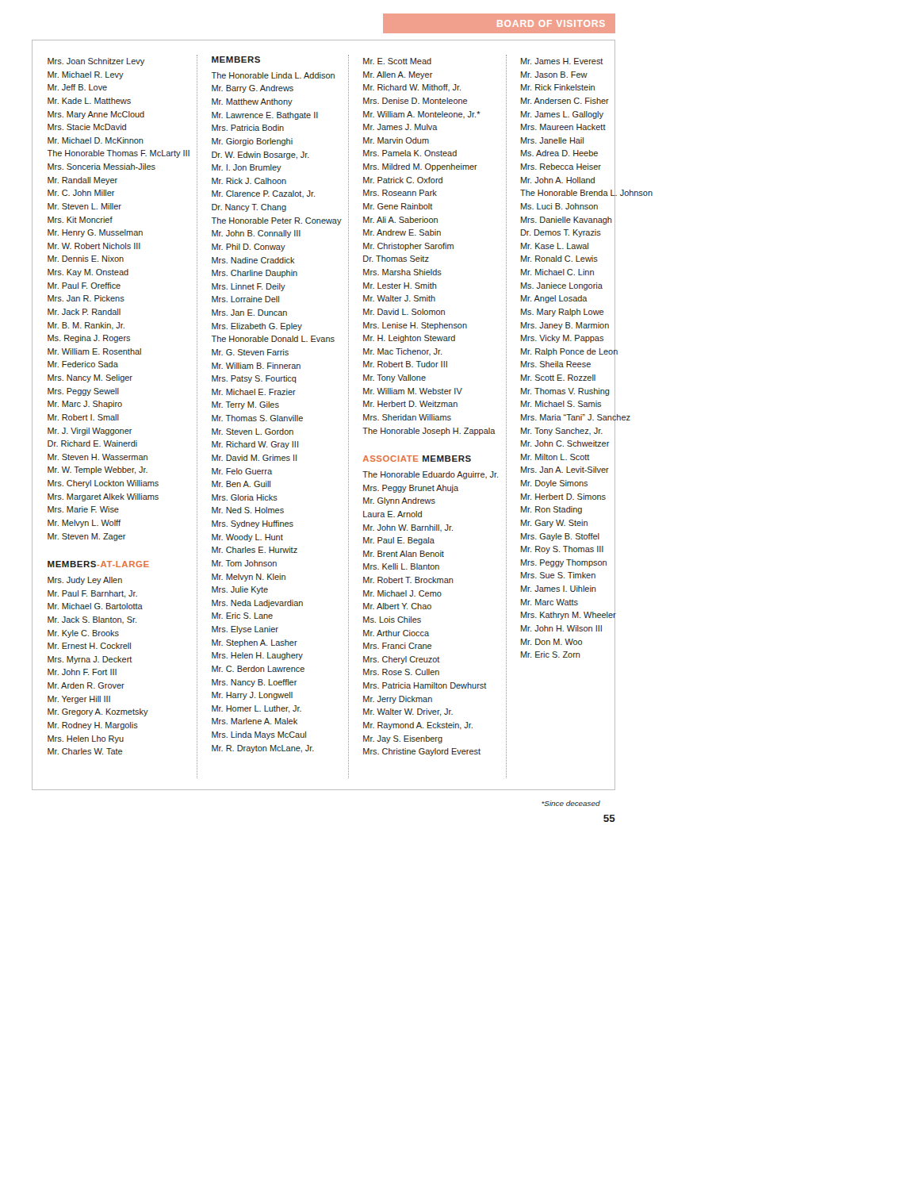Board of Visitors
Mrs. Joan Schnitzer Levy
Mr. Michael R. Levy
Mr. Jeff B. Love
Mr. Kade L. Matthews
Mrs. Mary Anne McCloud
Mrs. Stacie McDavid
Mr. Michael D. McKinnon
The Honorable Thomas F. McLarty III
Mrs. Sonceria Messiah-Jiles
Mr. Randall Meyer
Mr. C. John Miller
Mr. Steven L. Miller
Mrs. Kit Moncrief
Mr. Henry G. Musselman
Mr. W. Robert Nichols III
Mr. Dennis E. Nixon
Mrs. Kay M. Onstead
Mr. Paul F. Oreffice
Mrs. Jan R. Pickens
Mr. Jack P. Randall
Mr. B. M. Rankin, Jr.
Ms. Regina J. Rogers
Mr. William E. Rosenthal
Mr. Federico Sada
Mrs. Nancy M. Seliger
Mrs. Peggy Sewell
Mr. Marc J. Shapiro
Mr. Robert I. Small
Mr. J. Virgil Waggoner
Dr. Richard E. Wainerdi
Mr. Steven H. Wasserman
Mr. W. Temple Webber, Jr.
Mrs. Cheryl Lockton Williams
Mrs. Margaret Alkek Williams
Mrs. Marie F. Wise
Mr. Melvyn L. Wolff
Mr. Steven M. Zager
Members-at-Large
Mrs. Judy Ley Allen
Mr. Paul F. Barnhart, Jr.
Mr. Michael G. Bartolotta
Mr. Jack S. Blanton, Sr.
Mr. Kyle C. Brooks
Mr. Ernest H. Cockrell
Mrs. Myrna J. Deckert
Mr. John F. Fort III
Mr. Arden R. Grover
Mr. Yerger Hill III
Mr. Gregory A. Kozmetsky
Mr. Rodney H. Margolis
Mrs. Helen Lho Ryu
Mr. Charles W. Tate
Members
The Honorable Linda L. Addison
Mr. Barry G. Andrews
Mr. Matthew Anthony
Mr. Lawrence E. Bathgate II
Mrs. Patricia Bodin
Mr. Giorgio Borlenghi
Dr. W. Edwin Bosarge, Jr.
Mr. I. Jon Brumley
Mr. Rick J. Calhoon
Mr. Clarence P. Cazalot, Jr.
Dr. Nancy T. Chang
The Honorable Peter R. Coneway
Mr. John B. Connally III
Mr. Phil D. Conway
Mrs. Nadine Craddick
Mrs. Charline Dauphin
Mrs. Linnet F. Deily
Mrs. Lorraine Dell
Mrs. Jan E. Duncan
Mrs. Elizabeth G. Epley
The Honorable Donald L. Evans
Mr. G. Steven Farris
Mr. William B. Finneran
Mrs. Patsy S. Fourticq
Mr. Michael E. Frazier
Mr. Terry M. Giles
Mr. Thomas S. Glanville
Mr. Steven L. Gordon
Mr. Richard W. Gray III
Mr. David M. Grimes II
Mr. Felo Guerra
Mr. Ben A. Guill
Mrs. Gloria Hicks
Mr. Ned S. Holmes
Mrs. Sydney Huffines
Mr. Woody L. Hunt
Mr. Charles E. Hurwitz
Mr. Tom Johnson
Mr. Melvyn N. Klein
Mrs. Julie Kyte
Mrs. Neda Ladjevardian
Mr. Eric S. Lane
Mrs. Elyse Lanier
Mr. Stephen A. Lasher
Mrs. Helen H. Laughery
Mr. C. Berdon Lawrence
Mrs. Nancy B. Loeffler
Mr. Harry J. Longwell
Mr. Homer L. Luther, Jr.
Mrs. Marlene A. Malek
Mrs. Linda Mays McCaul
Mr. R. Drayton McLane, Jr.
Mr. E. Scott Mead
Mr. Allen A. Meyer
Mr. Richard W. Mithoff, Jr.
Mrs. Denise D. Monteleone
Mr. William A. Monteleone, Jr.*
Mr. James J. Mulva
Mr. Marvin Odum
Mrs. Pamela K. Onstead
Mrs. Mildred M. Oppenheimer
Mr. Patrick C. Oxford
Mrs. Roseann Park
Mr. Gene Rainbolt
Mr. Ali A. Saberioon
Mr. Andrew E. Sabin
Mr. Christopher Sarofim
Dr. Thomas Seitz
Mrs. Marsha Shields
Mr. Lester H. Smith
Mr. Walter J. Smith
Mr. David L. Solomon
Mrs. Lenise H. Stephenson
Mr. H. Leighton Steward
Mr. Mac Tichenor, Jr.
Mr. Robert B. Tudor III
Mr. Tony Vallone
Mr. William M. Webster IV
Mr. Herbert D. Weitzman
Mrs. Sheridan Williams
The Honorable Joseph H. Zappala
Associate Members
The Honorable Eduardo Aguirre, Jr.
Mrs. Peggy Brunet Ahuja
Mr. Glynn Andrews
Laura E. Arnold
Mr. John W. Barnhill, Jr.
Mr. Paul E. Begala
Mr. Brent Alan Benoit
Mrs. Kelli L. Blanton
Mr. Robert T. Brockman
Mr. Michael J. Cemo
Mr. Albert Y. Chao
Ms. Lois Chiles
Mr. Arthur Ciocca
Mrs. Franci Crane
Mrs. Cheryl Creuzot
Mrs. Rose S. Cullen
Mrs. Patricia Hamilton Dewhurst
Mr. Jerry Dickman
Mr. Walter W. Driver, Jr.
Mr. Raymond A. Eckstein, Jr.
Mr. Jay S. Eisenberg
Mrs. Christine Gaylord Everest
Mr. James H. Everest
Mr. Jason B. Few
Mr. Rick Finkelstein
Mr. Andersen C. Fisher
Mr. James L. Gallogly
Mrs. Maureen Hackett
Mrs. Janelle Hail
Ms. Adrea D. Heebe
Mrs. Rebecca Heiser
Mr. John A. Holland
The Honorable Brenda L. Johnson
Ms. Luci B. Johnson
Mrs. Danielle Kavanagh
Dr. Demos T. Kyrazis
Mr. Kase L. Lawal
Mr. Ronald C. Lewis
Mr. Michael C. Linn
Ms. Janiece Longoria
Mr. Angel Losada
Ms. Mary Ralph Lowe
Mrs. Janey B. Marmion
Mrs. Vicky M. Pappas
Mr. Ralph Ponce de Leon
Mrs. Sheila Reese
Mr. Scott E. Rozzell
Mr. Thomas V. Rushing
Mr. Michael S. Samis
Mrs. Maria “Tani” J. Sanchez
Mr. Tony Sanchez, Jr.
Mr. John C. Schweitzer
Mr. Milton L. Scott
Mrs. Jan A. Levit-Silver
Mr. Doyle Simons
Mr. Herbert D. Simons
Mr. Ron Stading
Mr. Gary W. Stein
Mrs. Gayle B. Stoffel
Mr. Roy S. Thomas III
Mrs. Peggy Thompson
Mrs. Sue S. Timken
Mr. James I. Uihlein
Mr. Marc Watts
Mrs. Kathryn M. Wheeler
Mr. John H. Wilson III
Mr. Don M. Woo
Mr. Eric S. Zorn
*Since deceased
55